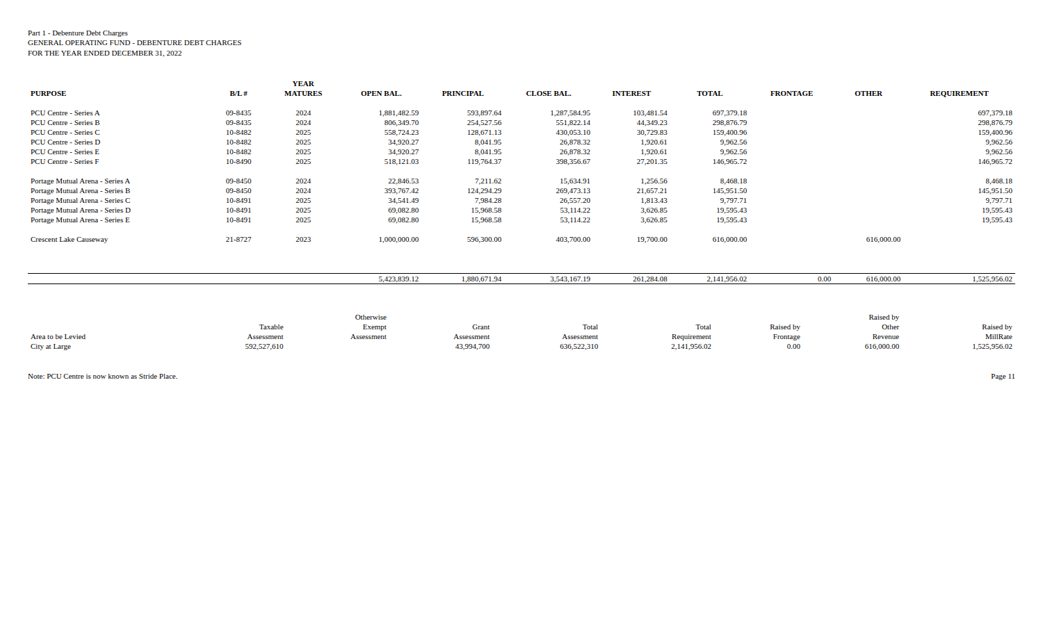Part 1 - Debenture Debt Charges
GENERAL OPERATING FUND - DEBENTURE DEBT CHARGES
FOR THE YEAR ENDED DECEMBER 31, 2022
| | | YEAR | | | | | | | | |
| --- | --- | --- | --- | --- | --- | --- | --- | --- | --- | --- |
| PURPOSE | B/L # | MATURES | OPEN BAL. | PRINCIPAL | CLOSE BAL. | INTEREST | TOTAL | FRONTAGE | OTHER | REQUIREMENT |
| PCU Centre - Series A | 09-8435 | 2024 | 1,881,482.59 | 593,897.64 | 1,287,584.95 | 103,481.54 | 697,379.18 | | | 697,379.18 |
| PCU Centre - Series B | 09-8435 | 2024 | 806,349.70 | 254,527.56 | 551,822.14 | 44,349.23 | 298,876.79 | | | 298,876.79 |
| PCU Centre - Series C | 10-8482 | 2025 | 558,724.23 | 128,671.13 | 430,053.10 | 30,729.83 | 159,400.96 | | | 159,400.96 |
| PCU Centre - Series D | 10-8482 | 2025 | 34,920.27 | 8,041.95 | 26,878.32 | 1,920.61 | 9,962.56 | | | 9,962.56 |
| PCU Centre - Series E | 10-8482 | 2025 | 34,920.27 | 8,041.95 | 26,878.32 | 1,920.61 | 9,962.56 | | | 9,962.56 |
| PCU Centre - Series F | 10-8490 | 2025 | 518,121.03 | 119,764.37 | 398,356.67 | 27,201.35 | 146,965.72 | | | 146,965.72 |
| Portage Mutual Arena - Series A | 09-8450 | 2024 | 22,846.53 | 7,211.62 | 15,634.91 | 1,256.56 | 8,468.18 | | | 8,468.18 |
| Portage Mutual Arena - Series B | 09-8450 | 2024 | 393,767.42 | 124,294.29 | 269,473.13 | 21,657.21 | 145,951.50 | | | 145,951.50 |
| Portage Mutual Arena - Series C | 10-8491 | 2025 | 34,541.49 | 7,984.28 | 26,557.20 | 1,813.43 | 9,797.71 | | | 9,797.71 |
| Portage Mutual Arena - Series D | 10-8491 | 2025 | 69,082.80 | 15,968.58 | 53,114.22 | 3,626.85 | 19,595.43 | | | 19,595.43 |
| Portage Mutual Arena - Series E | 10-8491 | 2025 | 69,082.80 | 15,968.58 | 53,114.22 | 3,626.85 | 19,595.43 | | | 19,595.43 |
| Crescent Lake Causeway | 21-8727 | 2023 | 1,000,000.00 | 596,300.00 | 403,700.00 | 19,700.00 | 616,000.00 | | 616,000.00 | |
| | | | 5,423,839.12 | 1,880,671.94 | 3,543,167.19 | 261,284.08 | 2,141,956.02 | 0.00 | 616,000.00 | 1,525,956.02 |
| | | Otherwise | | | | | Raised by | |
| --- | --- | --- | --- | --- | --- | --- | --- | --- |
| | Taxable | Exempt | Grant | Total | Total | Raised by | Other | Raised by |
| Area to be Levied | Assessment | Assessment | Assessment | Assessment | Requirement | Frontage | Revenue | MillRate |
| City at Large | 592,527,610 | | 43,994,700 | 636,522,310 | 2,141,956.02 | 0.00 | 616,000.00 | 1,525,956.02 |
Note: PCU Centre is now known as Stride Place. Page 11